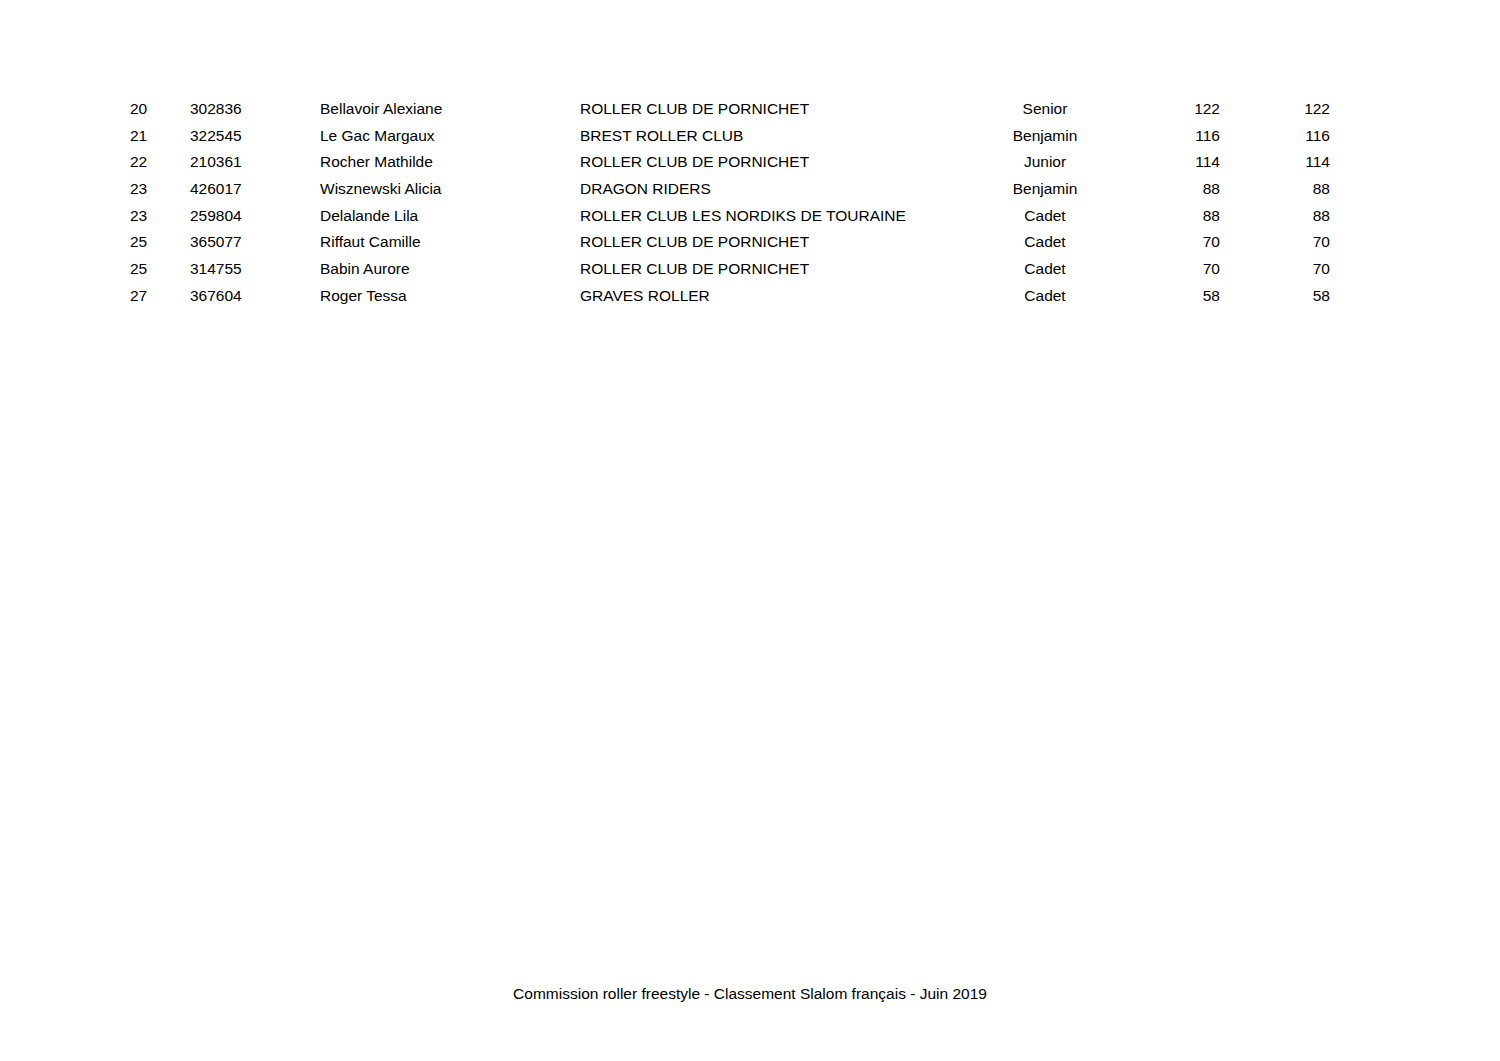| 20 | 302836 | Bellavoir Alexiane | ROLLER CLUB DE PORNICHET | Senior | 122 | 122 |
| 21 | 322545 | Le Gac Margaux | BREST ROLLER CLUB | Benjamin | 116 | 116 |
| 22 | 210361 | Rocher Mathilde | ROLLER CLUB DE PORNICHET | Junior | 114 | 114 |
| 23 | 426017 | Wisznewski Alicia | DRAGON RIDERS | Benjamin | 88 | 88 |
| 23 | 259804 | Delalande Lila | ROLLER CLUB LES NORDIKS DE TOURAINE | Cadet | 88 | 88 |
| 25 | 365077 | Riffaut Camille | ROLLER CLUB DE PORNICHET | Cadet | 70 | 70 |
| 25 | 314755 | Babin Aurore | ROLLER CLUB DE PORNICHET | Cadet | 70 | 70 |
| 27 | 367604 | Roger Tessa | GRAVES ROLLER | Cadet | 58 | 58 |
Commission roller freestyle - Classement Slalom français - Juin 2019